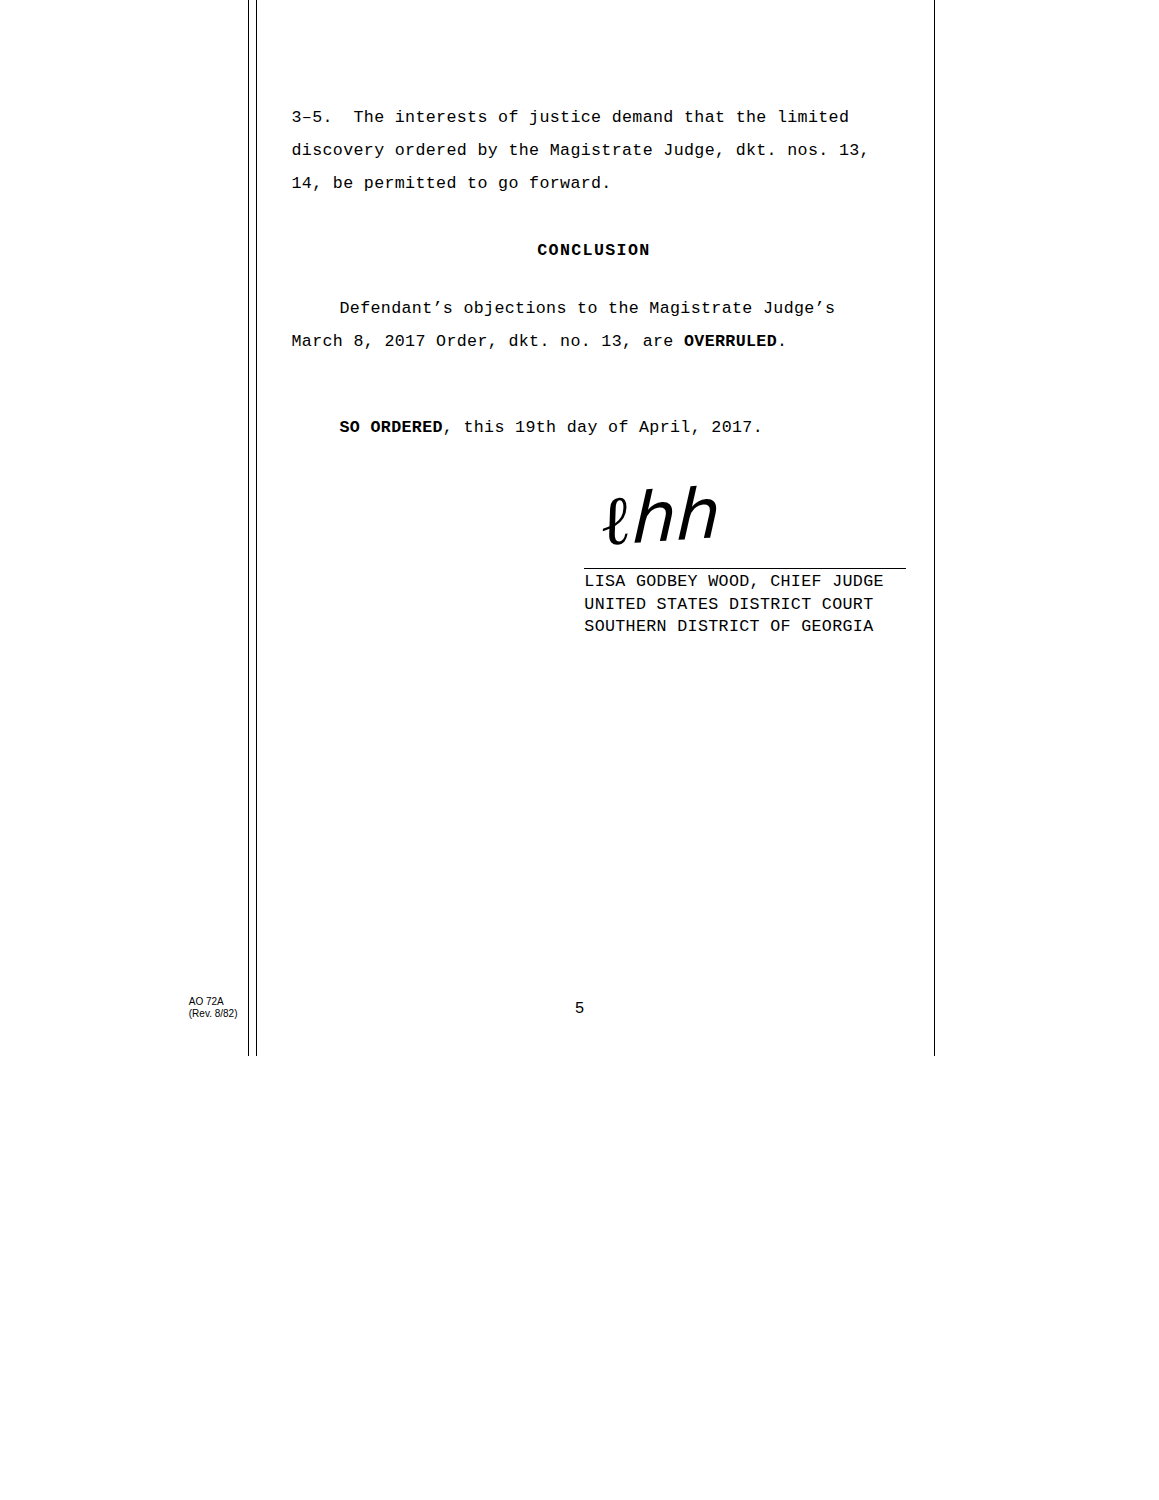3–5. The interests of justice demand that the limited discovery ordered by the Magistrate Judge, dkt. nos. 13, 14, be permitted to go forward.
CONCLUSION
Defendant’s objections to the Magistrate Judge’s March 8, 2017 Order, dkt. no. 13, are OVERRULED.
SO ORDERED, this 19th day of April, 2017.
ℓℎℎ
LISA GODBEY WOOD, CHIEF JUDGE
UNITED STATES DISTRICT COURT
SOUTHERN DISTRICT OF GEORGIA
AO 72A
(Rev. 8/82)
5